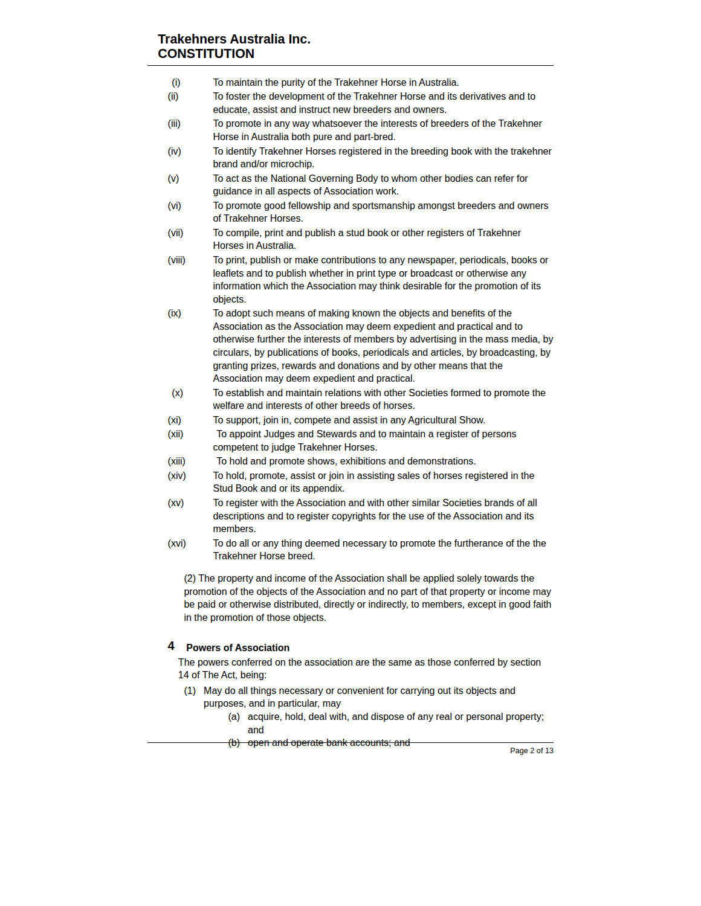Trakehners Australia Inc.
CONSTITUTION
(i) To maintain the purity of the Trakehner Horse in Australia.
(ii) To foster the development of the Trakehner Horse and its derivatives and to educate, assist and instruct new breeders and owners.
(iii) To promote in any way whatsoever the interests of breeders of the Trakehner Horse in Australia both pure and part-bred.
(iv) To identify Trakehner Horses registered in the breeding book with the trakehner brand and/or microchip.
(v) To act as the National Governing Body to whom other bodies can refer for guidance in all aspects of Association work.
(vi) To promote good fellowship and sportsmanship amongst breeders and owners of Trakehner Horses.
(vii) To compile, print and publish a stud book or other registers of Trakehner Horses in Australia.
(viii) To print, publish or make contributions to any newspaper, periodicals, books or leaflets and to publish whether in print type or broadcast or otherwise any information which the Association may think desirable for the promotion of its objects.
(ix) To adopt such means of making known the objects and benefits of the Association as the Association may deem expedient and practical and to otherwise further the interests of members by advertising in the mass media, by circulars, by publications of books, periodicals and articles, by broadcasting, by granting prizes, rewards and donations and by other means that the Association may deem expedient and practical.
(x) To establish and maintain relations with other Societies formed to promote the welfare and interests of other breeds of horses.
(xi) To support, join in, compete and assist in any Agricultural Show.
(xii) To appoint Judges and Stewards and to maintain a register of persons competent to judge Trakehner Horses.
(xiii) To hold and promote shows, exhibitions and demonstrations.
(xiv) To hold, promote, assist or join in assisting sales of horses registered in the Stud Book and or its appendix.
(xv) To register with the Association and with other similar Societies brands of all descriptions and to register copyrights for the use of the Association and its members.
(xvi) To do all or any thing deemed necessary to promote the furtherance of the the Trakehner Horse breed.
(2) The property and income of the Association shall be applied solely towards the promotion of the objects of the Association and no part of that property or income may be paid or otherwise distributed, directly or indirectly, to members, except in good faith in the promotion of those objects.
4 Powers of Association
The powers conferred on the association are the same as those conferred by section 14 of The Act, being:
(1) May do all things necessary or convenient for carrying out its objects and purposes, and in particular, may
(a) acquire, hold, deal with, and dispose of any real or personal property; and
(b) open and operate bank accounts; and
Page 2 of 13